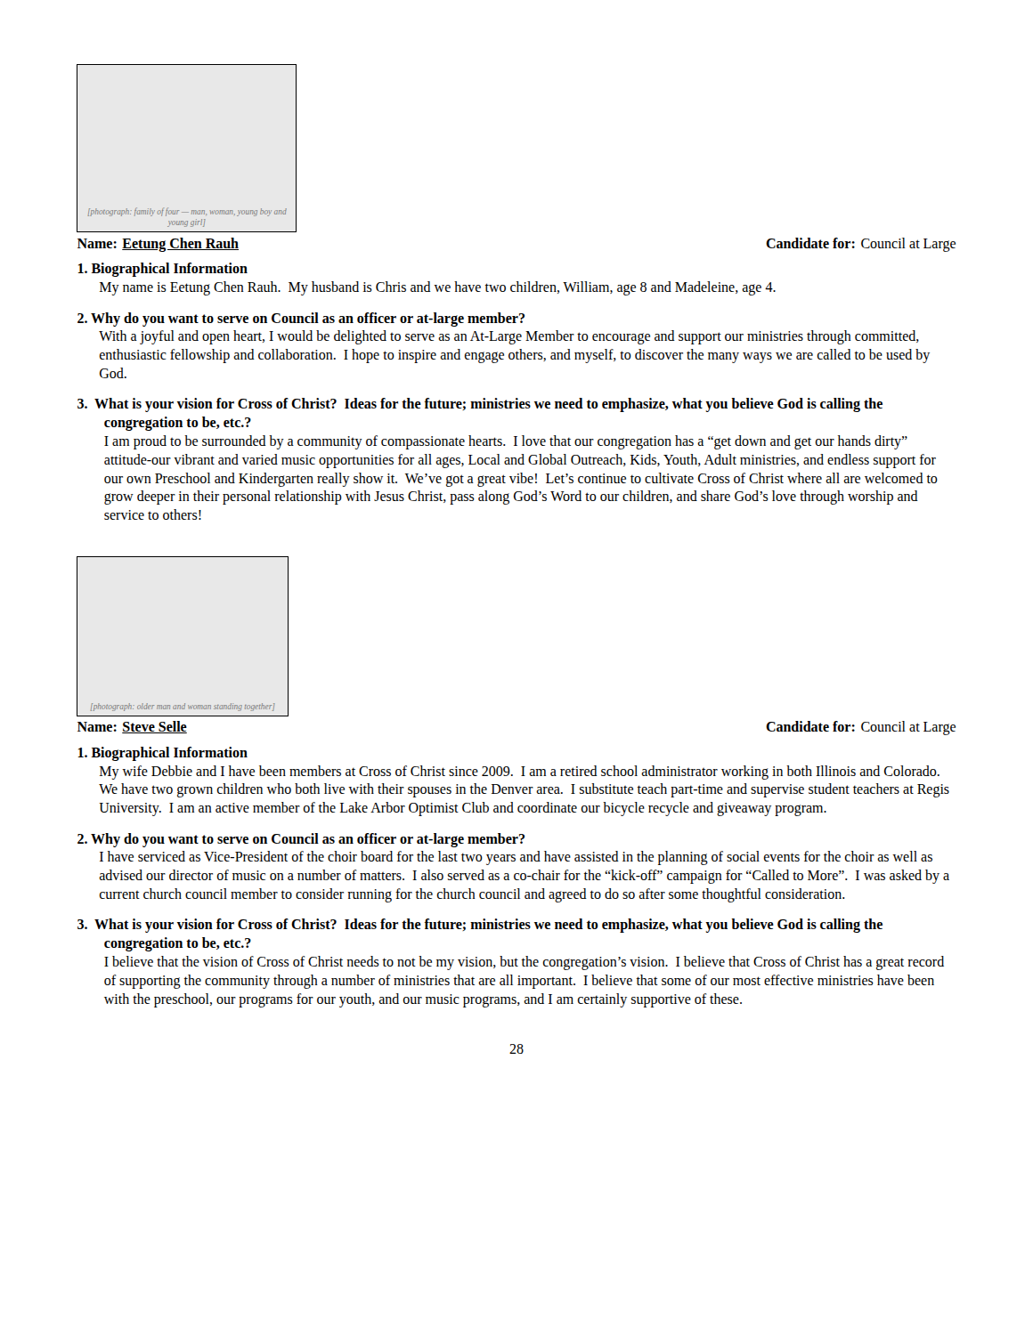[photograph: family of four — man, woman, young boy and young girl]
Name: Eetung Chen Rauh Candidate for: Council at Large
1. Biographical Information
My name is Eetung Chen Rauh. My husband is Chris and we have two children, William, age 8 and Madeleine, age 4.
2. Why do you want to serve on Council as an officer or at-large member?
With a joyful and open heart, I would be delighted to serve as an At-Large Member to encourage and support our ministries through committed, enthusiastic fellowship and collaboration. I hope to inspire and engage others, and myself, to discover the many ways we are called to be used by God.
3. What is your vision for Cross of Christ? Ideas for the future; ministries we need to emphasize, what you believe God is calling the congregation to be, etc.?
I am proud to be surrounded by a community of compassionate hearts. I love that our congregation has a “get down and get our hands dirty” attitude-our vibrant and varied music opportunities for all ages, Local and Global Outreach, Kids, Youth, Adult ministries, and endless support for our own Preschool and Kindergarten really show it. We’ve got a great vibe! Let’s continue to cultivate Cross of Christ where all are welcomed to grow deeper in their personal relationship with Jesus Christ, pass along God’s Word to our children, and share God’s love through worship and service to others!
[photograph: older man and woman standing together]
Name: Steve Selle Candidate for: Council at Large
1. Biographical Information
My wife Debbie and I have been members at Cross of Christ since 2009. I am a retired school administrator working in both Illinois and Colorado. We have two grown children who both live with their spouses in the Denver area. I substitute teach part-time and supervise student teachers at Regis University. I am an active member of the Lake Arbor Optimist Club and coordinate our bicycle recycle and giveaway program.
2. Why do you want to serve on Council as an officer or at-large member?
I have serviced as Vice-President of the choir board for the last two years and have assisted in the planning of social events for the choir as well as advised our director of music on a number of matters. I also served as a co-chair for the “kick-off” campaign for “Called to More”. I was asked by a current church council member to consider running for the church council and agreed to do so after some thoughtful consideration.
3. What is your vision for Cross of Christ? Ideas for the future; ministries we need to emphasize, what you believe God is calling the congregation to be, etc.?
I believe that the vision of Cross of Christ needs to not be my vision, but the congregation’s vision. I believe that Cross of Christ has a great record of supporting the community through a number of ministries that are all important. I believe that some of our most effective ministries have been with the preschool, our programs for our youth, and our music programs, and I am certainly supportive of these.
28